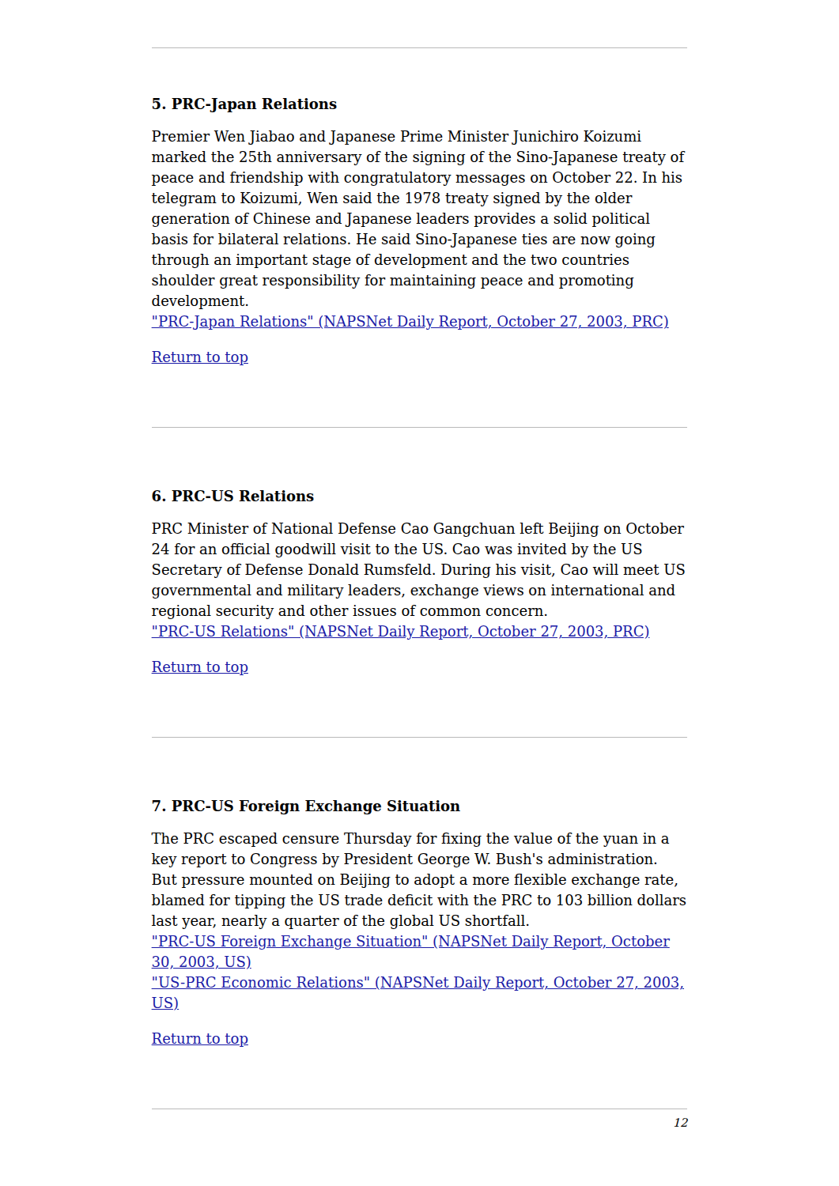5. PRC-Japan Relations
Premier Wen Jiabao and Japanese Prime Minister Junichiro Koizumi marked the 25th anniversary of the signing of the Sino-Japanese treaty of peace and friendship with congratulatory messages on October 22. In his telegram to Koizumi, Wen said the 1978 treaty signed by the older generation of Chinese and Japanese leaders provides a solid political basis for bilateral relations. He said Sino-Japanese ties are now going through an important stage of development and the two countries shoulder great responsibility for maintaining peace and promoting development.
"PRC-Japan Relations" (NAPSNet Daily Report, October 27, 2003, PRC)
Return to top
6. PRC-US Relations
PRC Minister of National Defense Cao Gangchuan left Beijing on October 24 for an official goodwill visit to the US. Cao was invited by the US Secretary of Defense Donald Rumsfeld. During his visit, Cao will meet US governmental and military leaders, exchange views on international and regional security and other issues of common concern.
"PRC-US Relations" (NAPSNet Daily Report, October 27, 2003, PRC)
Return to top
7. PRC-US Foreign Exchange Situation
The PRC escaped censure Thursday for fixing the value of the yuan in a key report to Congress by President George W. Bush's administration. But pressure mounted on Beijing to adopt a more flexible exchange rate, blamed for tipping the US trade deficit with the PRC to 103 billion dollars last year, nearly a quarter of the global US shortfall.
"PRC-US Foreign Exchange Situation" (NAPSNet Daily Report, October 30, 2003, US) "US-PRC Economic Relations" (NAPSNet Daily Report, October 27, 2003, US)
Return to top
12